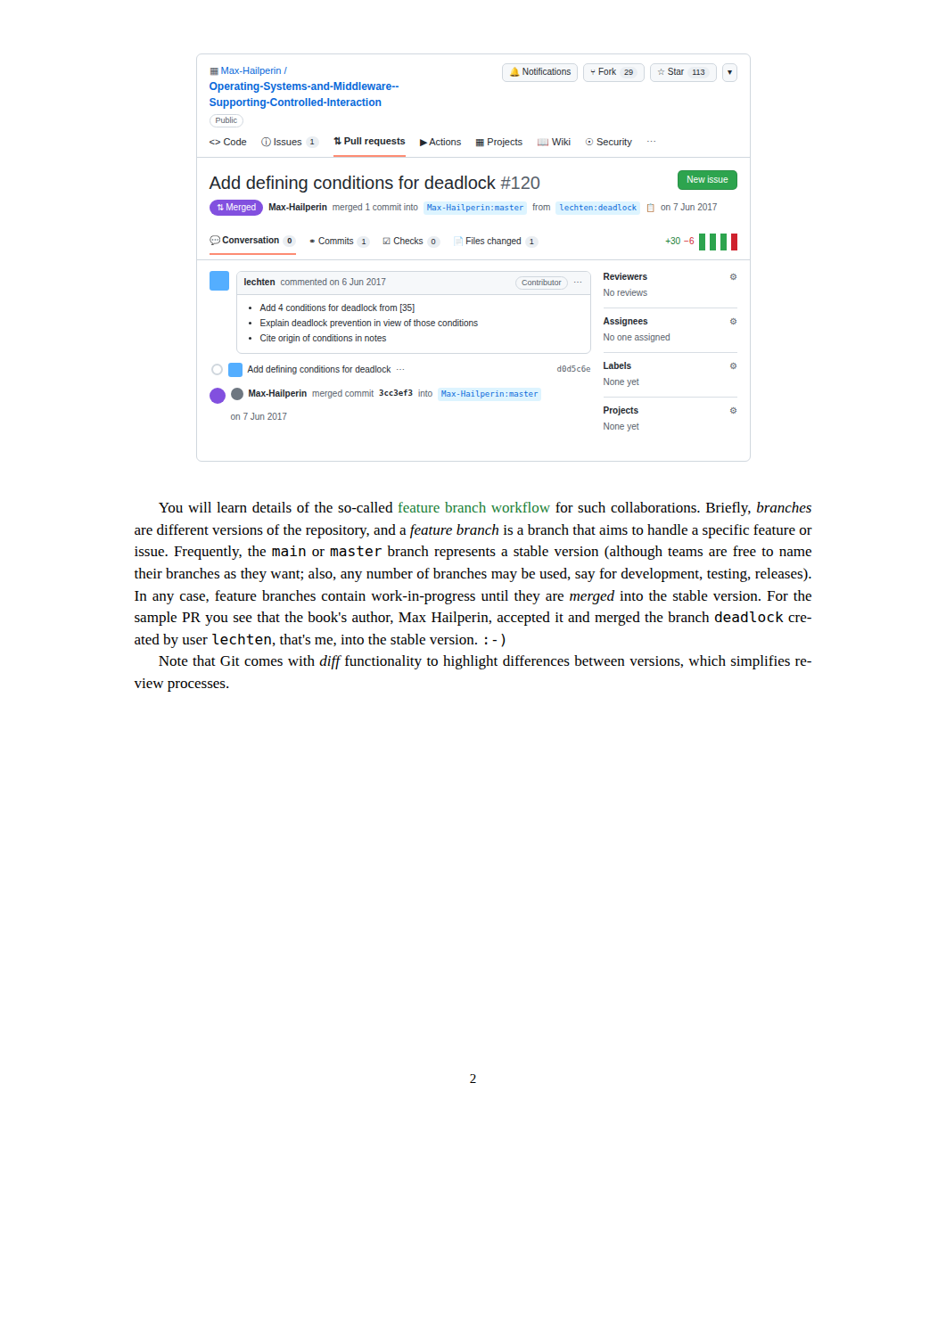▦Max-Hailperin /
Operating-Systems-and-Middleware--Supporting-Controlled-Interaction Public
🔔 Notifications ⑂ Fork 29 ☆ Star 113 ▾
<> Code ⓘ Issues 1 ⇅ Pull requests ▶ Actions ▦ Projects 📖 Wiki ☉ Security ⋯
Add defining conditions for deadlock #120
New issue
⇅ Merged Max-Hailperin merged 1 commit into Max-Hailperin:master from lechten:deadlock 📋 on 7 Jun 2017
💬 Conversation 0 ⚭ Commits 1 ☑ Checks 0 📄 Files changed 1 +30 −6
lechten commented on 6 Jun 2017 Contributor ⋯
Add 4 conditions for deadlock from [35]
Explain deadlock prevention in view of those conditions
Cite origin of conditions in notes
Add defining conditions for deadlock ⋯ d0d5c6e
Max-Hailperin merged commit 3cc3ef3 into Max-Hailperin:master
on 7 Jun 2017
Reviewers ⚙
No reviews
Assignees ⚙
No one assigned
Labels ⚙
None yet
Projects ⚙
None yet
You will learn details of the so-called feature branch workflow for such collaborations. Briefly, branches are different versions of the repository, and a feature branch is a branch that aims to handle a specific feature or issue. Frequently, the main or master branch represents a stable version (although teams are free to name their branches as they want; also, any number of branches may be used, say for development, testing, releases). In any case, feature branches contain work-in-progress until they are merged into the stable version. For the sample PR you see that the book's author, Max Hailperin, accepted it and merged the branch deadlock created by user lechten, that's me, into the stable version. :-)
Note that Git comes with diff functionality to highlight differences between versions, which simplifies review processes.
2